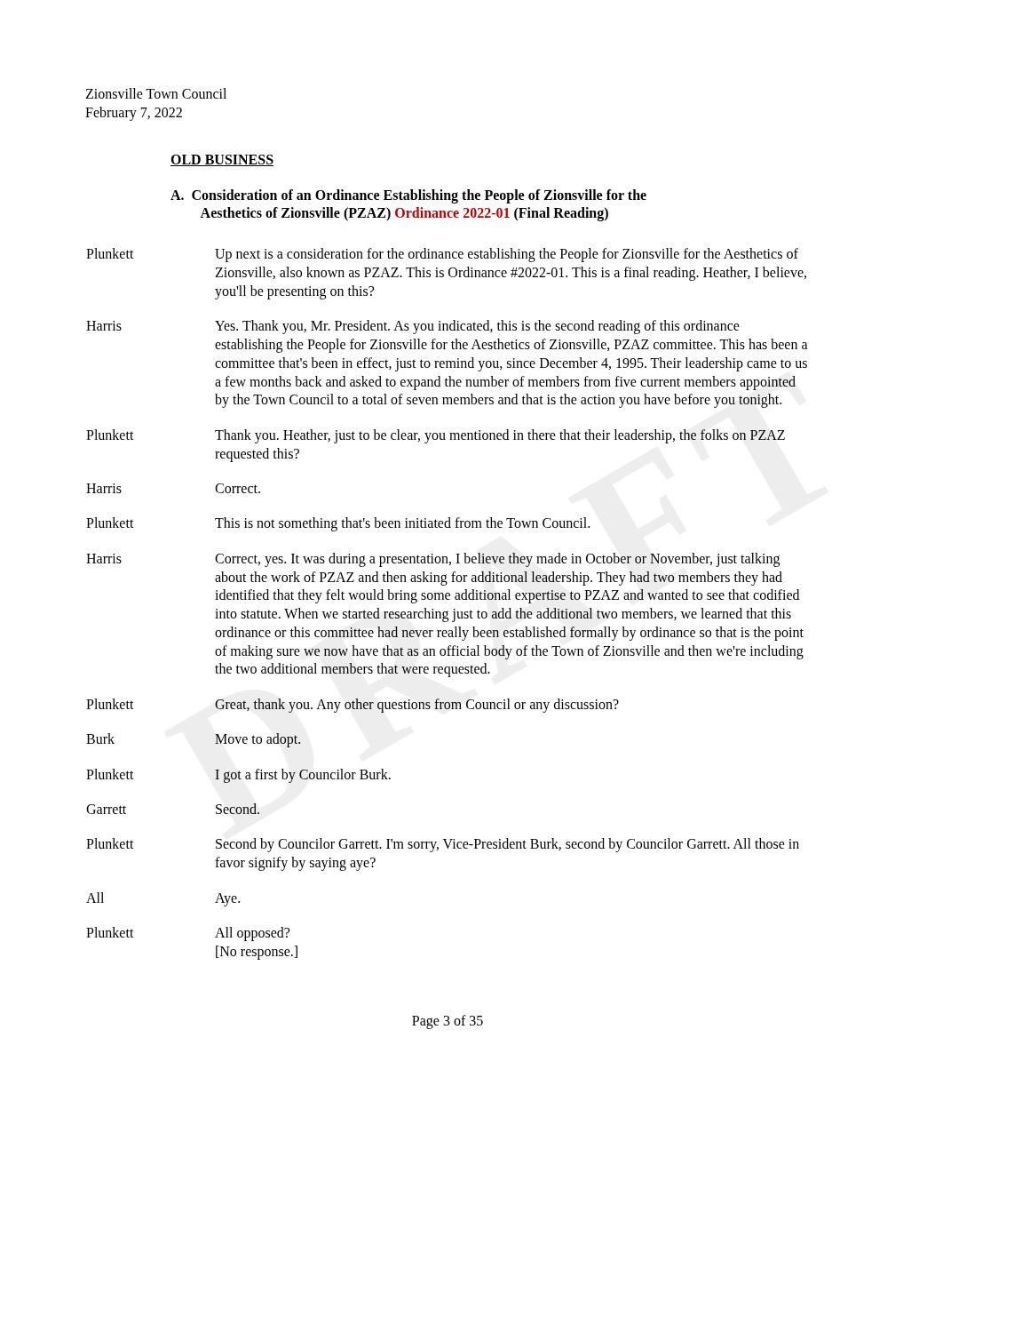DRAFT
Zionsville Town Council
February 7, 2022
OLD BUSINESS
A. Consideration of an Ordinance Establishing the People of Zionsville for the Aesthetics of Zionsville (PZAZ) Ordinance 2022-01 (Final Reading)
| Plunkett | Up next is a consideration for the ordinance establishing the People for Zionsville for the Aesthetics of Zionsville, also known as PZAZ. This is Ordinance #2022-01. This is a final reading. Heather, I believe, you'll be presenting on this? |
| Harris | Yes. Thank you, Mr. President. As you indicated, this is the second reading of this ordinance establishing the People for Zionsville for the Aesthetics of Zionsville, PZAZ committee. This has been a committee that's been in effect, just to remind you, since December 4, 1995. Their leadership came to us a few months back and asked to expand the number of members from five current members appointed by the Town Council to a total of seven members and that is the action you have before you tonight. |
| Plunkett | Thank you. Heather, just to be clear, you mentioned in there that their leadership, the folks on PZAZ requested this? |
| Harris | Correct. |
| Plunkett | This is not something that's been initiated from the Town Council. |
| Harris | Correct, yes. It was during a presentation, I believe they made in October or November, just talking about the work of PZAZ and then asking for additional leadership. They had two members they had identified that they felt would bring some additional expertise to PZAZ and wanted to see that codified into statute. When we started researching just to add the additional two members, we learned that this ordinance or this committee had never really been established formally by ordinance so that is the point of making sure we now have that as an official body of the Town of Zionsville and then we're including the two additional members that were requested. |
| Plunkett | Great, thank you. Any other questions from Council or any discussion? |
| Burk | Move to adopt. |
| Plunkett | I got a first by Councilor Burk. |
| Garrett | Second. |
| Plunkett | Second by Councilor Garrett. I'm sorry, Vice-President Burk, second by Councilor Garrett. All those in favor signify by saying aye? |
| All | Aye. |
| Plunkett | All opposed? [No response.] |
Page 3 of 35